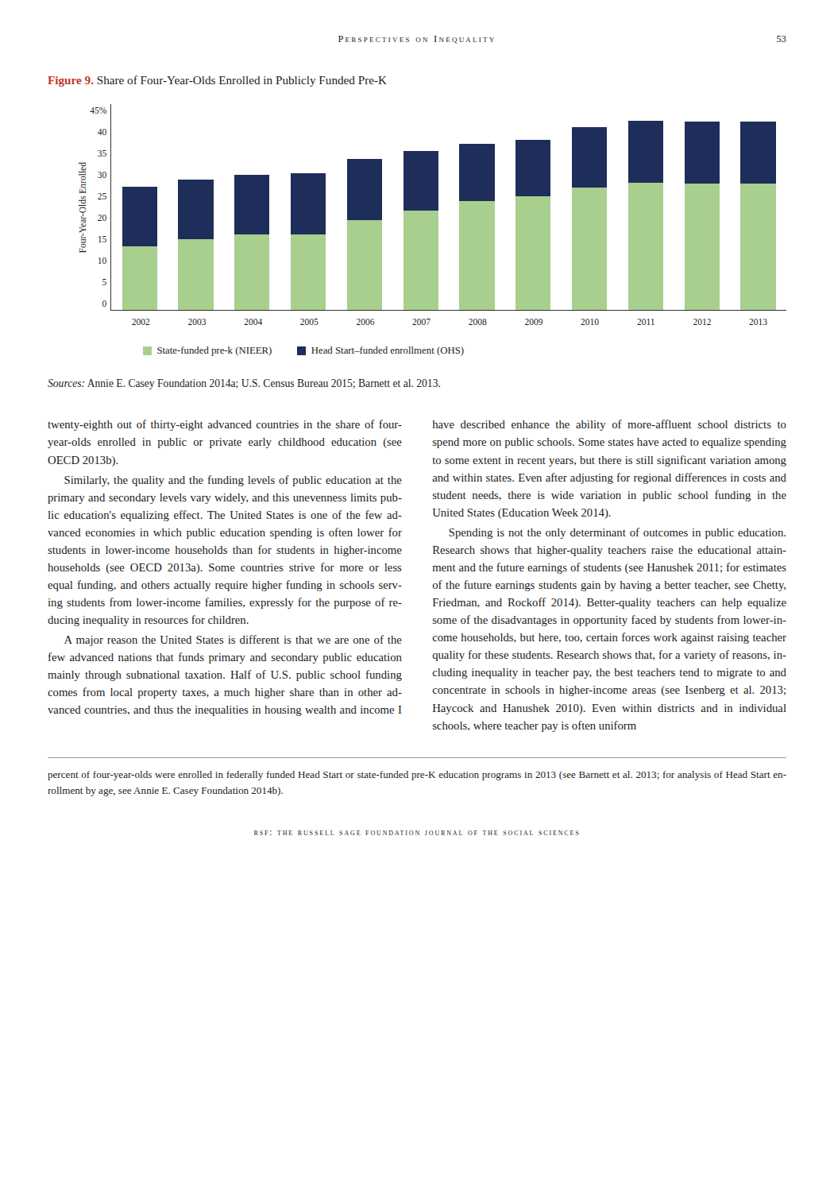Perspectives on Inequality 53
Figure 9. Share of Four-Year-Olds Enrolled in Publicly Funded Pre-K
Four-Year-Olds Enrolled
45% 40 35 30 25 20 15 10 5 0
2002200320042005 2006200720082009 2010201120122013
State-funded pre-k (NIEER)
Head Start–funded enrollment (OHS)
Sources: Annie E. Casey Foundation 2014a; U.S. Census Bureau 2015; Barnett et al. 2013.
twenty-eighth out of thirty-eight advanced countries in the share of four-year-olds enrolled in public or private early childhood education (see OECD 2013b).
Similarly, the quality and the funding levels of public education at the primary and secondary levels vary widely, and this unevenness limits public education's equalizing effect. The United States is one of the few advanced economies in which public education spending is often lower for students in lower-income households than for students in higher-income households (see OECD 2013a). Some countries strive for more or less equal funding, and others actually require higher funding in schools serving students from lower-income families, expressly for the purpose of reducing inequality in resources for children.
A major reason the United States is different is that we are one of the few advanced nations that funds primary and secondary public education mainly through subnational taxation. Half of U.S. public school funding comes from local property taxes, a much higher share than in other advanced countries, and thus the inequalities in housing wealth and income I have described enhance the ability of more-affluent school districts to spend more on public schools. Some states have acted to equalize spending to some extent in recent years, but there is still significant variation among and within states. Even after adjusting for regional differences in costs and student needs, there is wide variation in public school funding in the United States (Education Week 2014).
Spending is not the only determinant of outcomes in public education. Research shows that higher-quality teachers raise the educational attainment and the future earnings of students (see Hanushek 2011; for estimates of the future earnings students gain by having a better teacher, see Chetty, Friedman, and Rockoff 2014). Better-quality teachers can help equalize some of the disadvantages in opportunity faced by students from lower-income households, but here, too, certain forces work against raising teacher quality for these students. Research shows that, for a variety of reasons, including inequality in teacher pay, the best teachers tend to migrate to and concentrate in schools in higher-income areas (see Isenberg et al. 2013; Haycock and Hanushek 2010). Even within districts and in individual schools, where teacher pay is often uniform
percent of four-year-olds were enrolled in federally funded Head Start or state-funded pre-K education programs in 2013 (see Barnett et al. 2013; for analysis of Head Start enrollment by age, see Annie E. Casey Foundation 2014b).
rsf: the russell sage foundation journal of the social sciences